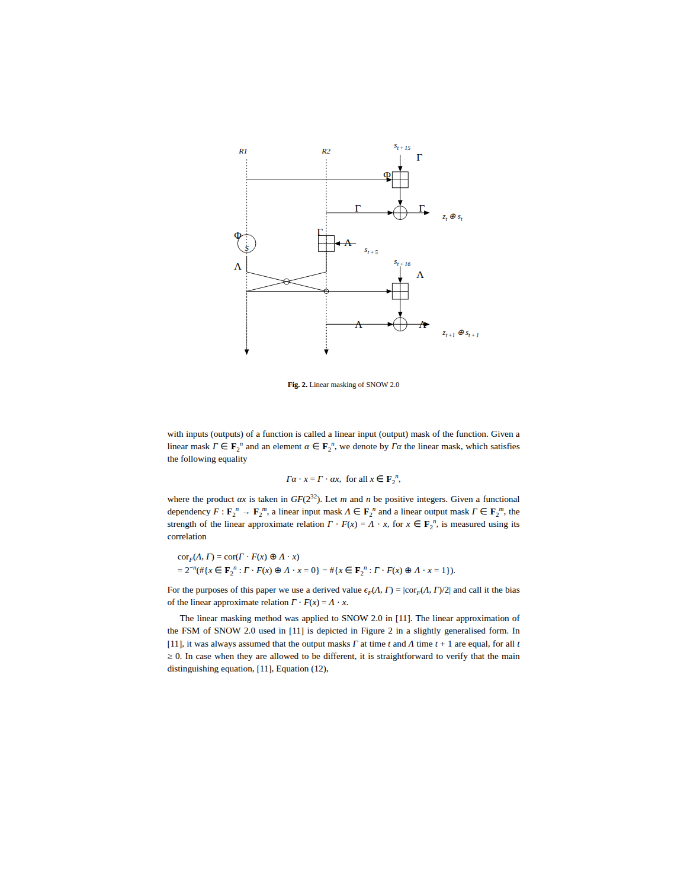R1 R2 st + 15 Γ Φ Γ Γ zt ⊕ st Φ S Λ Γ Λ st + 5 st + 16 Λ Λ Λ zt +1 ⊕ st + 1
Fig. 2. Linear masking of SNOW 2.0
with inputs (outputs) of a function is called a linear input (output) mask of the function. Given a linear mask Γ ∈ F2n and an element α ∈ F2n, we denote by Γα the linear mask, which satisfies the following equality
Γα · x = Γ · αx, for all x ∈ F2n,
where the product αx is taken in GF(232). Let m and n be positive integers. Given a functional dependency F : F2n → F2m, a linear input mask Λ ∈ F2n and a linear output mask Γ ∈ F2m, the strength of the linear approximate relation Γ · F(x) = Λ · x, for x ∈ F2n, is measured using its correlation
corF(Λ, Γ) = cor(Γ · F(x) ⊕ Λ · x)
= 2−n(#{x ∈ F2n : Γ · F(x) ⊕ Λ · x = 0} − #{x ∈ F2n : Γ · F(x) ⊕ Λ · x = 1}).
For the purposes of this paper we use a derived value ϵF(Λ, Γ) = |corF(Λ, Γ)/2| and call it the bias of the linear approximate relation Γ · F(x) = Λ · x.
The linear masking method was applied to SNOW 2.0 in [11]. The linear approximation of the FSM of SNOW 2.0 used in [11] is depicted in Figure 2 in a slightly generalised form. In [11], it was always assumed that the output masks Γ at time t and Λ time t + 1 are equal, for all t ≥ 0. In case when they are allowed to be different, it is straightforward to verify that the main distinguishing equation, [11], Equation (12),